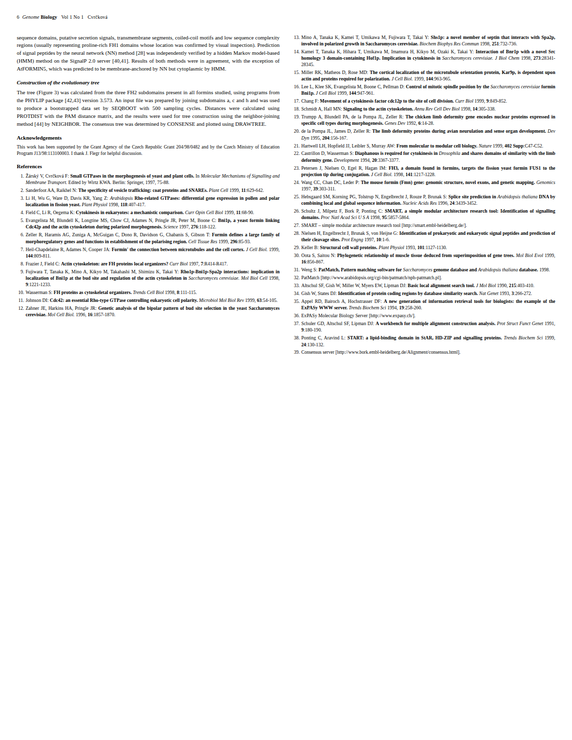6 Genome Biology Vol 1 No 1 Cvrčková
sequence domains, putative secretion signals, transmembrane segments, coiled-coil motifs and low sequence complexity regions (usually representing proline-rich FH1 domains whose location was confirmed by visual inspection). Prediction of signal peptides by the neural network (NN) method [28] was independently verified by a hidden Markov model-based (HMM) method on the SignalP 2.0 server [40,41]. Results of both methods were in agreement, with the exception of AtFORMIN5, which was predicted to be membrane-anchored by NN but cytoplasmic by HMM.
Construction of the evolutionary tree
The tree (Figure 3) was calculated from the three FH2 subdomains present in all formins studied, using programs from the PHYLIP package [42,43] version 3.573. An input file was prepared by joining subdomains a, c and h and was used to produce a bootstrapped data set by SEQBOOT with 500 sampling cycles. Distances were calculated using PROTDIST with the PAM distance matrix, and the results were used for tree construction using the neighbor-joining method [44] by NEIGHBOR. The consensus tree was determined by CONSENSE and plotted using DRAWTREE.
Acknowledgements
This work has been supported by the Grant Agency of the Czech Republic Grant 204/98/0482 and by the Czech Ministry of Education Program J13/98:113100003. I thank J. Flegr for helpful discussion.
References
Žárský V, Cvrčková F: Small GTPases in the morphogenesis of yeast and plant cells. In Molecular Mechanisms of Signalling and Membrane Transport. Edited by Wirtz KWA. Berlin: Springer, 1997, 75-88.
Sanderfoot AA, Raikhel N: The specificity of vesicle trafficking: coat proteins and SNAREs. Plant Cell 1999, 11:629-642.
Li H, Wu G, Ware D, Davis KR, Yang Z: Arabidopsis Rho-related GTPases: differential gene expression in pollen and polar localization in fission yeast. Plant Physiol 1998, 118:407-417.
Field C, Li R, Oegema K: Cytokinesis in eukaryotes: a mechanistic comparison. Curr Opin Cell Biol 1999, 11:68-90.
Evangelista M, Blundell K, Longtine MS, Chow CJ, Adames N, Pringle JR, Peter M, Boone C: Bni1p, a yeast formin linking Cdc42p and the actin cytoskeleton during polarized morphogenesis. Science 1997, 276:118-122.
Zeller R, Haramis AG, Zuniga A, McGuigan C, Dono R, Davidson G, Chabanis S, Gibson T: Formin defines a large family of morphoregulatory genes and functions in establishment of the polarising region. Cell Tissue Res 1999, 296:85-93.
Heil-Chapdelaine R, Adames N, Cooper JA: Formin' the connection between microtubules and the cell cortex. J Cell Biol. 1999, 144:809-811.
Frazier J, Field C: Actin cytoskeleton: are FH proteins local organizers? Curr Biol 1997, 7:R414-R417.
Fujiwara T, Tanaka K, Mino A, Kikyo M, Takahashi M, Shimizu K, Takai Y: Rho1p-Bni1p-Spa2p interactions: implication in localization of Bni1p at the bud site and regulation of the actin cytoskeleton in Saccharomyces cerevisiae. Mol Biol Cell 1998, 9:1221-1233.
Wasserman S: FH proteins as cytoskeletal organizers. Trends Cell Biol 1998, 8:111-115.
Johnson DI: Cdc42: an essential Rho-type GTPase controlling eukaryotic cell polarity. Microbiol Mol Biol Rev 1999, 63:54-105.
Zahner JE, Harkins HA, Pringle JR: Genetic analysis of the bipolar pattern of bud site selection in the yeast Saccharomyces cerevisiae. Mol Cell Biol. 1996, 16:1857-1870.
Mino A, Tanaka K, Kamei T, Umikawa M, Fujiwara T, Takai Y: Shs1p: a novel member of septin that interacts with Spa2p, involved in polarized growth in Saccharomyces cerevisiae. Biochem Biophys Res Commun 1998, 251:732-736.
Kamei T, Tanaka K, Hihara T, Umikawa M, Imamura H, Kikyo M, Ozaki K, Takai Y: Interaction of Bnr1p with a novel Src homology 3 domain-containing Hof1p. Implication in cytokinesis in Saccharomyces cerevisiae. J Biol Chem 1998, 273:28341-28345.
Miller RK, Matheos D, Rose MD: The cortical localization of the microtubule orientation protein, Kar9p, is dependent upon actin and proteins required for polarization. J Cell Biol. 1999, 144:963-965.
Lee L, Klee SK, Evangelista M, Boone C, Pellman D: Control of mitotic spindle position by the Saccharomyces cerevisiae formin Bni1p. J Cell Biol 1999, 144:947-961.
Chang F: Movement of a cytokinesis factor cdc12p to the site of cell division. Curr Biol 1999, 9:849-852.
Schmidt A, Hall MN: Signaling to the actin cytoskeleton. Annu Rev Cell Dev Biol 1998, 14:305-338.
Trumpp A, Blundell PA, de la Pompa JL, Zeller R: The chicken limb deformity gene encodes nuclear proteins expressed in specific cell types during morphogenesis. Genes Dev 1992, 6:14-28.
de la Pompa JL, James D, Zeller R: The limb deformity proteins during avian neurulation and sense organ development. Dev Dyn 1995, 204:156-167.
Hartwell LH, Hopfield JJ, Leibler S, Murray AW: From molecular to modular cell biology. Nature 1999, 402 Supp:C47-C52.
Castrillon D, Wasserman S: Diaphanous is required for cytokinesis in Drosophila and shares domains of similarity with the limb deformity gene. Development 1994, 20:3367-3377.
Petersen J, Nielsen O, Egel R, Hagan IM: FH3, a domain found in formins, targets the fission yeast formin FUS1 to the projection tip during conjugation. J Cell Biol. 1998, 141:1217-1228.
Wang CC, Chan DC, Leder P: The mouse formin (Fmn) gene: genomic structure, novel exons, and genetic mapping. Genomics 1997, 39:303-311.
Hebsgaard SM, Korning PG, Tolstrup N, Engelbrecht J, Rouze P, Brunak S: Splice site prediction in Arabidopsis thaliana DNA by combining local and global sequence information. Nucleic Acids Res 1996, 24:3439-3452.
Schultz J, Milpetz F, Bork P, Ponting C: SMART, a simple modular architecture research tool: Identification of signalling domains. Proc Natl Acad Sci U S A 1998, 95:5857-5864.
SMART – simple modular architecture research tool [http://smart.embl-heidelberg.de/].
Nielsen H, Engelbrecht J, Brunak S, von Heijne G: Identification of prokaryotic and eukaryotic signal peptides and prediction of their cleavage sites. Prot Engng 1997, 10:1-6.
Keller B: Structural cell wall proteins. Plant Physiol 1993, 101:1127-1130.
Oota S, Saitou N: Phylogenetic relationship of muscle tissue deduced from superimposition of gene trees. Mol Biol Evol 1999, 16:856-867.
Weng S: PatMatch, Pattern matching software for Saccharomyces genome database and Arabidopsis thaliana database. 1998.
PatMatch [http://www.arabidopsis.org/cgi-bin/patmatch/nph-patmatch.pl].
Altschul SF, Gish W, Miller W, Myers EW, Lipman DJ: Basic local alignment search tool. J Mol Biol 1990, 215:403-410.
Gish W, States DJ: Identification of protein coding regions by database similarity search. Nat Genet 1993, 3:266-272.
Appel RD, Bairoch A, Hochstrasser DF: A new generation of information retrieval tools for biologists: the example of the ExPASy WWW server. Trends Biochem Sci 1994, 19:258-260.
ExPASy Molecular Biology Server [http://www.expasy.ch/].
Schuler GD, Altschul SF, Lipman DJ: A workbench for multiple alignment construction analysis. Prot Struct Funct Genet 1991, 9:180-190.
Ponting C, Aravind L: START: a lipid-binding domain in StAR, HD-ZIP and signalling proteins. Trends Biochem Sci 1999, 24:130-132.
Consensus server [http://www.bork.embl-heidelberg.de/Alignment/consensus.html].